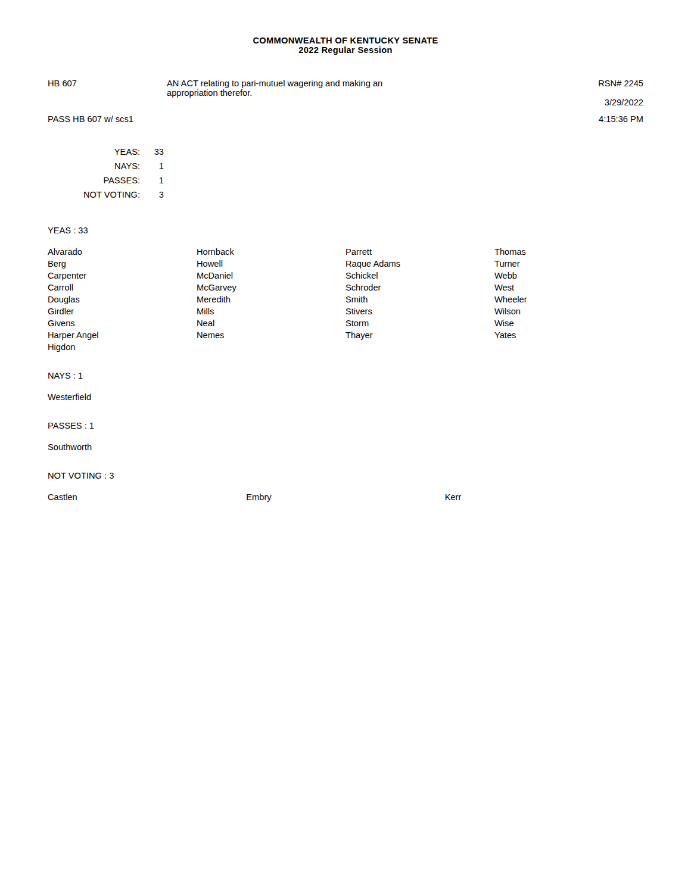COMMONWEALTH OF KENTUCKY SENATE 2022 Regular Session
| HB 607 | AN ACT relating to pari-mutuel wagering and making an appropriation therefor. | RSN# 2245 |
| | | 3/29/2022 |
| PASS HB 607 w/ scs1 | 4:15:36 PM |
| YEAS: | 33 |
| NAYS: | 1 |
| PASSES: | 1 |
| NOT VOTING: | 3 |
YEAS : 33
| Alvarado | Hornback | Parrett | Thomas |
| Berg | Howell | Raque Adams | Turner |
| Carpenter | McDaniel | Schickel | Webb |
| Carroll | McGarvey | Schroder | West |
| Douglas | Meredith | Smith | Wheeler |
| Girdler | Mills | Stivers | Wilson |
| Givens | Neal | Storm | Wise |
| Harper Angel | Nemes | Thayer | Yates |
| Higdon | | | |
NAYS : 1
| Westerfield | | | |
PASSES : 1
| Southworth | | | |
NOT VOTING : 3
| Castlen | Embry | Kerr |